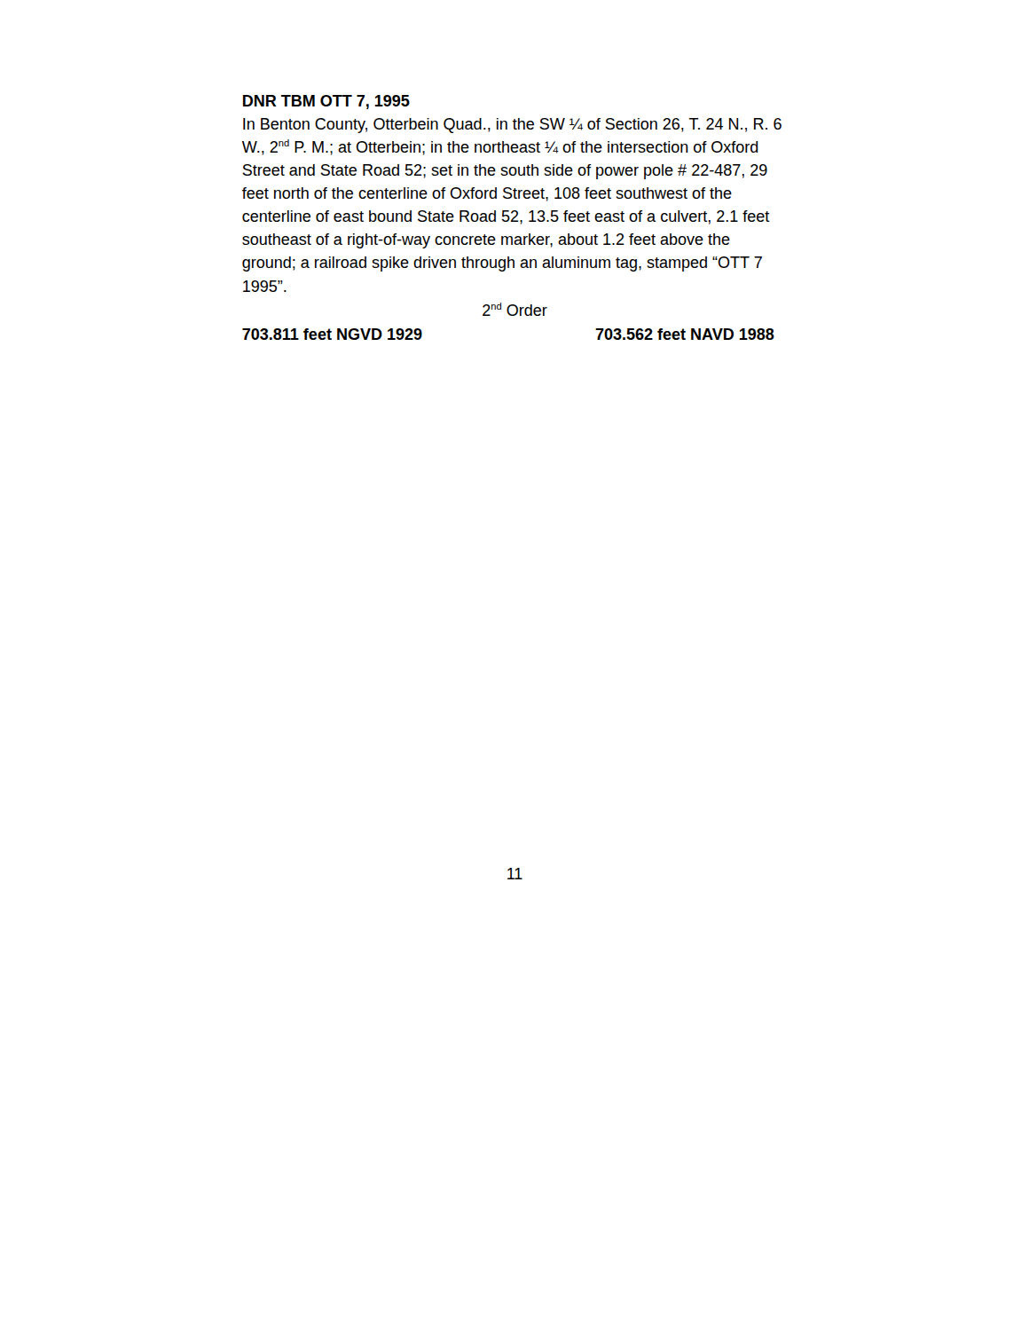DNR TBM OTT 7, 1995
In Benton County, Otterbein Quad., in the SW ¼ of Section 26, T. 24 N., R. 6 W., 2nd P. M.; at Otterbein; in the northeast ¼ of the intersection of Oxford Street and State Road 52; set in the south side of power pole # 22-487, 29 feet north of the centerline of Oxford Street, 108 feet southwest of the centerline of east bound State Road 52, 13.5 feet east of a culvert, 2.1 feet southeast of a right-of-way concrete marker, about 1.2 feet above the ground; a railroad spike driven through an aluminum tag, stamped “OTT 7 1995”.
2nd Order
703.811 feet NGVD 1929 703.562 feet NAVD 1988
11